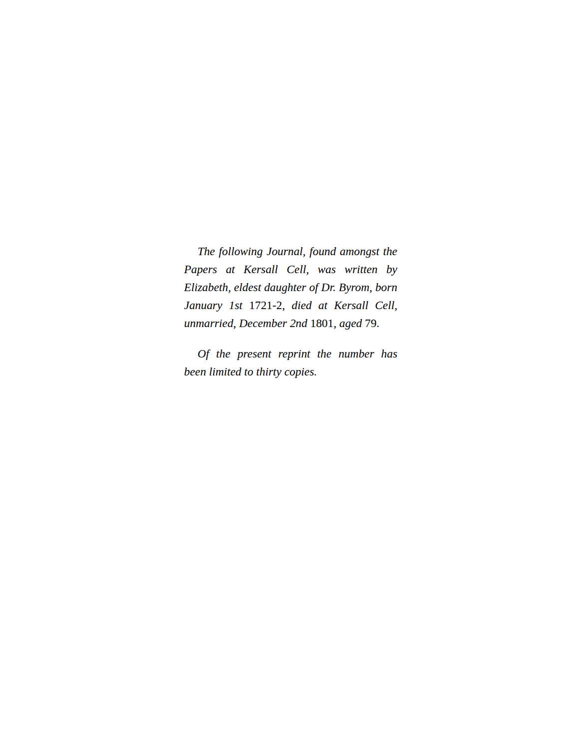The following Journal, found amongst the Papers at Kersall Cell, was written by Elizabeth, eldest daughter of Dr. Byrom, born January 1st 1721-2, died at Kersall Cell, unmarried, December 2nd 1801, aged 79.
Of the present reprint the number has been limited to thirty copies.